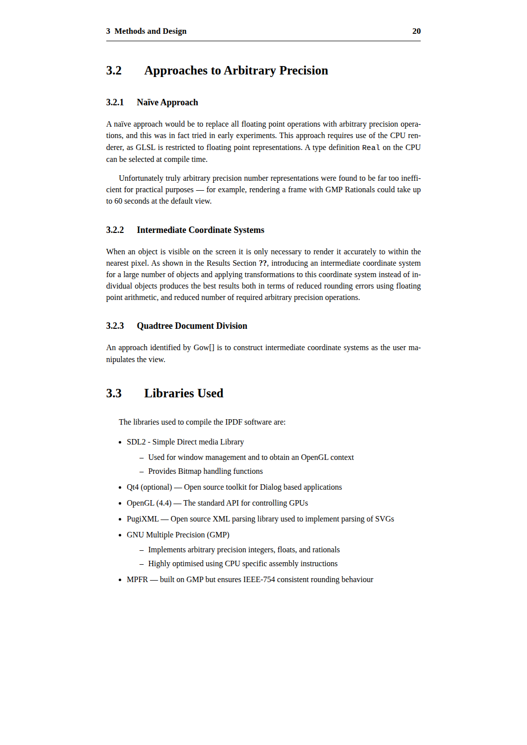3 Methods and Design 20
3.2 Approaches to Arbitrary Precision
3.2.1 Naïve Approach
A naïve approach would be to replace all floating point operations with arbitrary precision operations, and this was in fact tried in early experiments. This approach requires use of the CPU renderer, as GLSL is restricted to floating point representations. A type definition Real on the CPU can be selected at compile time.
Unfortunately truly arbitrary precision number representations were found to be far too inefficient for practical purposes — for example, rendering a frame with GMP Rationals could take up to 60 seconds at the default view.
3.2.2 Intermediate Coordinate Systems
When an object is visible on the screen it is only necessary to render it accurately to within the nearest pixel. As shown in the Results Section ??, introducing an intermediate coordinate system for a large number of objects and applying transformations to this coordinate system instead of individual objects produces the best results both in terms of reduced rounding errors using floating point arithmetic, and reduced number of required arbitrary precision operations.
3.2.3 Quadtree Document Division
An approach identified by Gow[] is to construct intermediate coordinate systems as the user manipulates the view.
3.3 Libraries Used
The libraries used to compile the IPDF software are:
SDL2 - Simple Direct media Library
Used for window management and to obtain an OpenGL context
Provides Bitmap handling functions
Qt4 (optional) — Open source toolkit for Dialog based applications
OpenGL (4.4) — The standard API for controlling GPUs
PugiXML — Open source XML parsing library used to implement parsing of SVGs
GNU Multiple Precision (GMP)
Implements arbitrary precision integers, floats, and rationals
Highly optimised using CPU specific assembly instructions
MPFR — built on GMP but ensures IEEE-754 consistent rounding behaviour